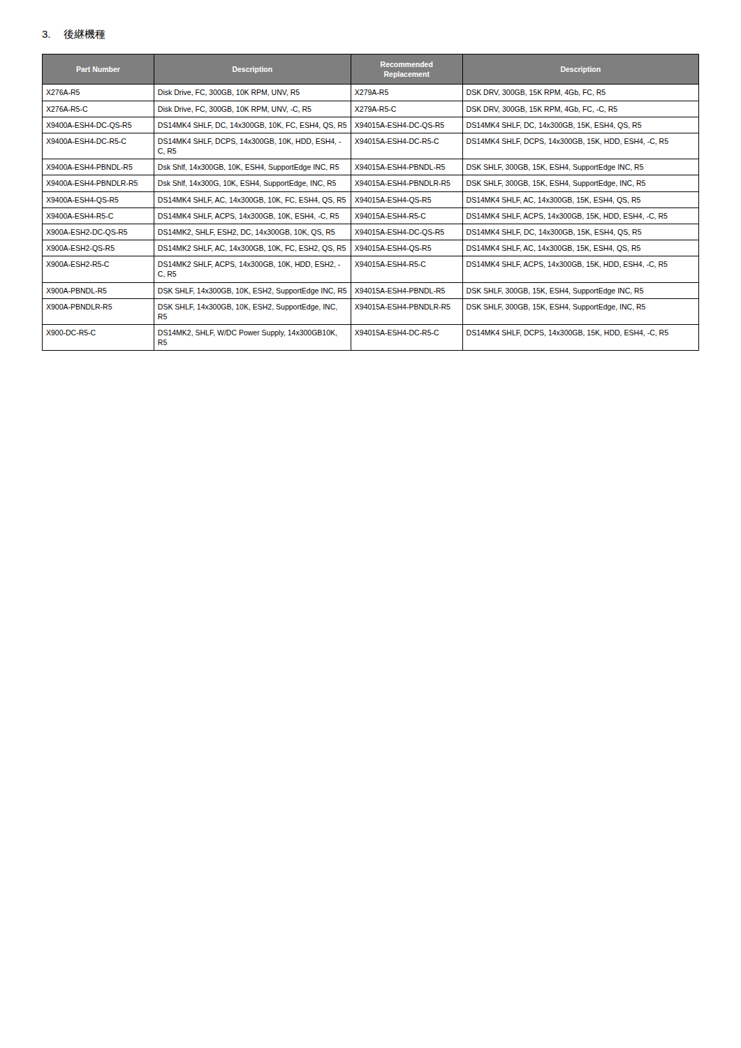3. 後継機種
| Part Number | Description | Recommended Replacement | Description |
| --- | --- | --- | --- |
| X276A-R5 | Disk Drive, FC, 300GB, 10K RPM, UNV, R5 | X279A-R5 | DSK DRV, 300GB, 15K RPM, 4Gb, FC, R5 |
| X276A-R5-C | Disk Drive, FC, 300GB, 10K RPM, UNV, -C, R5 | X279A-R5-C | DSK DRV, 300GB, 15K RPM, 4Gb, FC, -C, R5 |
| X9400A-ESH4-DC-QS-R5 | DS14MK4 SHLF, DC, 14x300GB, 10K, FC, ESH4, QS, R5 | X94015A-ESH4-DC-QS-R5 | DS14MK4 SHLF, DC, 14x300GB, 15K, ESH4, QS, R5 |
| X9400A-ESH4-DC-R5-C | DS14MK4 SHLF, DCPS, 14x300GB, 10K, HDD, ESH4, -C, R5 | X94015A-ESH4-DC-R5-C | DS14MK4 SHLF, DCPS, 14x300GB, 15K, HDD, ESH4, -C, R5 |
| X9400A-ESH4-PBNDL-R5 | Dsk Shlf, 14x300GB, 10K, ESH4, SupportEdge INC, R5 | X94015A-ESH4-PBNDL-R5 | DSK SHLF, 300GB, 15K, ESH4, SupportEdge INC, R5 |
| X9400A-ESH4-PBNDLR-R5 | Dsk Shlf, 14x300G, 10K, ESH4, SupportEdge, INC, R5 | X94015A-ESH4-PBNDLR-R5 | DSK SHLF, 300GB, 15K, ESH4, SupportEdge, INC, R5 |
| X9400A-ESH4-QS-R5 | DS14MK4 SHLF, AC, 14x300GB, 10K, FC, ESH4, QS, R5 | X94015A-ESH4-QS-R5 | DS14MK4 SHLF, AC, 14x300GB, 15K, ESH4, QS, R5 |
| X9400A-ESH4-R5-C | DS14MK4 SHLF, ACPS, 14x300GB, 10K, ESH4, -C, R5 | X94015A-ESH4-R5-C | DS14MK4 SHLF, ACPS, 14x300GB, 15K, HDD, ESH4, -C, R5 |
| X900A-ESH2-DC-QS-R5 | DS14MK2, SHLF, ESH2, DC, 14x300GB, 10K, QS, R5 | X94015A-ESH4-DC-QS-R5 | DS14MK4 SHLF, DC, 14x300GB, 15K, ESH4, QS, R5 |
| X900A-ESH2-QS-R5 | DS14MK2 SHLF, AC, 14x300GB, 10K, FC, ESH2, QS, R5 | X94015A-ESH4-QS-R5 | DS14MK4 SHLF, AC, 14x300GB, 15K, ESH4, QS, R5 |
| X900A-ESH2-R5-C | DS14MK2 SHLF, ACPS, 14x300GB, 10K, HDD, ESH2, -C, R5 | X94015A-ESH4-R5-C | DS14MK4 SHLF, ACPS, 14x300GB, 15K, HDD, ESH4, -C, R5 |
| X900A-PBNDL-R5 | DSK SHLF, 14x300GB, 10K, ESH2, SupportEdge INC, R5 | X94015A-ESH4-PBNDL-R5 | DSK SHLF, 300GB, 15K, ESH4, SupportEdge INC, R5 |
| X900A-PBNDLR-R5 | DSK SHLF, 14x300GB, 10K, ESH2, SupportEdge, INC, R5 | X94015A-ESH4-PBNDLR-R5 | DSK SHLF, 300GB, 15K, ESH4, SupportEdge, INC, R5 |
| X900-DC-R5-C | DS14MK2, SHLF, W/DC Power Supply, 14x300GB10K, R5 | X94015A-ESH4-DC-R5-C | DS14MK4 SHLF, DCPS, 14x300GB, 15K, HDD, ESH4, -C, R5 |